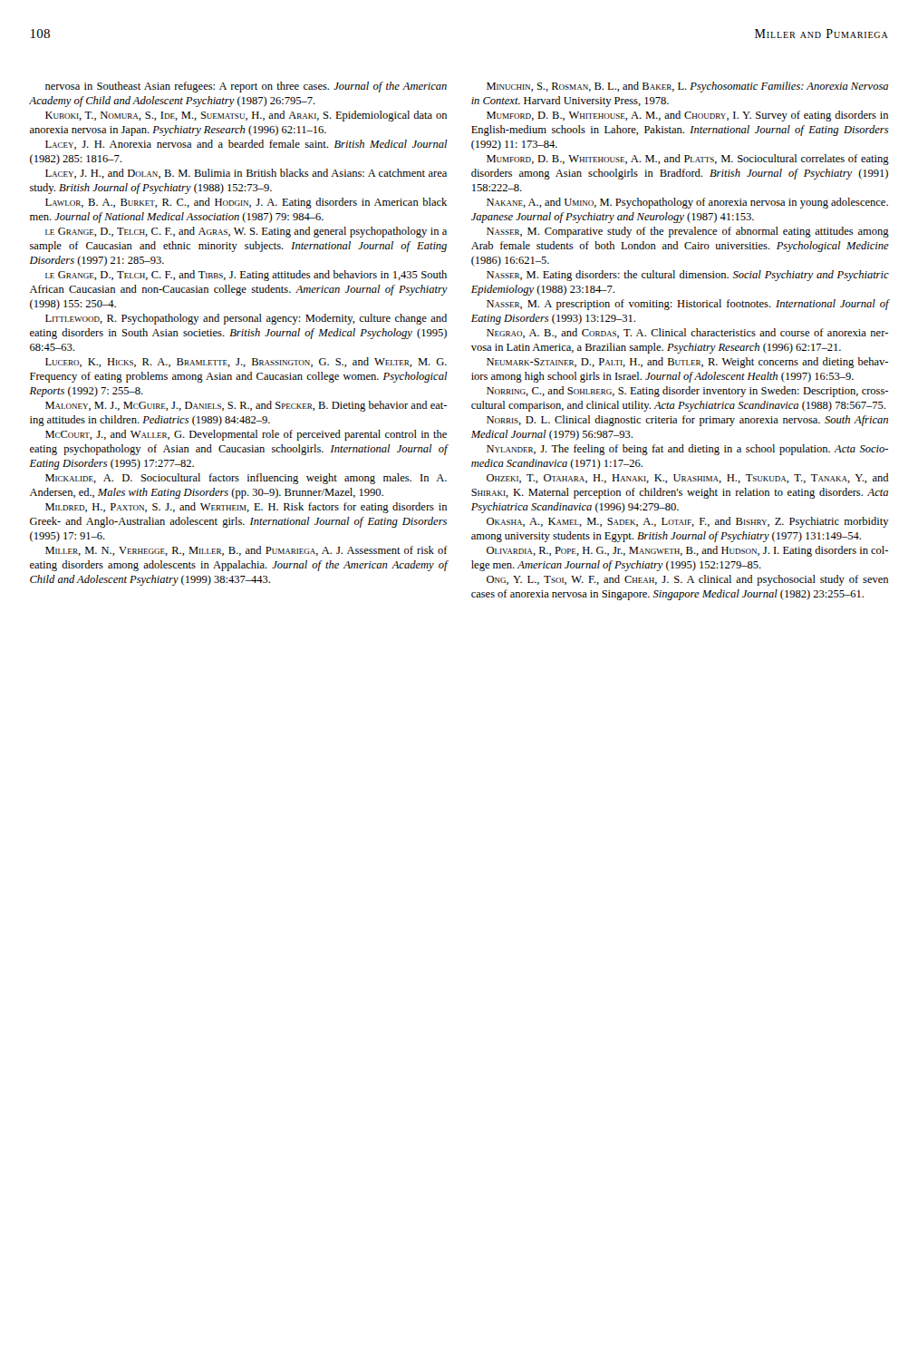108
Miller and Pumariega
nervosa in Southeast Asian refugees: A report on three cases. Journal of the American Academy of Child and Adolescent Psychiatry (1987) 26:795–7.
Kuboki, T., Nomura, S., Ide, M., Suematsu, H., and Araki, S. Epidemiological data on anorexia nervosa in Japan. Psychiatry Research (1996) 62:11–16.
Lacey, J. H. Anorexia nervosa and a bearded female saint. British Medical Journal (1982) 285: 1816–7.
Lacey, J. H., and Dolan, B. M. Bulimia in British blacks and Asians: A catchment area study. British Journal of Psychiatry (1988) 152:73–9.
Lawlor, B. A., Burket, R. C., and Hodgin, J. A. Eating disorders in American black men. Journal of National Medical Association (1987) 79: 984–6.
le Grange, D., Telch, C. F., and Agras, W. S. Eating and general psychopathology in a sample of Caucasian and ethnic minority subjects. International Journal of Eating Disorders (1997) 21: 285–93.
le Grange, D., Telch, C. F., and Tibbs, J. Eating attitudes and behaviors in 1,435 South African Caucasian and non-Caucasian college students. American Journal of Psychiatry (1998) 155: 250–4.
Littlewood, R. Psychopathology and personal agency: Modernity, culture change and eating disorders in South Asian societies. British Journal of Medical Psychology (1995) 68:45–63.
Lucero, K., Hicks, R. A., Bramlette, J., Brassington, G. S., and Welter, M. G. Frequency of eating problems among Asian and Caucasian college women. Psychological Reports (1992) 7: 255–8.
Maloney, M. J., McGuire, J., Daniels, S. R., and Specker, B. Dieting behavior and eating attitudes in children. Pediatrics (1989) 84:482–9.
McCourt, J., and Waller, G. Developmental role of perceived parental control in the eating psychopathology of Asian and Caucasian schoolgirls. International Journal of Eating Disorders (1995) 17:277–82.
Mickalide, A. D. Sociocultural factors influencing weight among males. In A. Andersen, ed., Males with Eating Disorders (pp. 30–9). Brunner/Mazel, 1990.
Mildred, H., Paxton, S. J., and Wertheim, E. H. Risk factors for eating disorders in Greek- and Anglo-Australian adolescent girls. International Journal of Eating Disorders (1995) 17: 91–6.
Miller, M. N., Verhegge, R., Miller, B., and Pumariega, A. J. Assessment of risk of eating disorders among adolescents in Appalachia. Journal of the American Academy of Child and Adolescent Psychiatry (1999) 38:437–443.
Minuchin, S., Rosman, B. L., and Baker, L. Psychosomatic Families: Anorexia Nervosa in Context. Harvard University Press, 1978.
Mumford, D. B., Whitehouse, A. M., and Choudry, I. Y. Survey of eating disorders in English-medium schools in Lahore, Pakistan. International Journal of Eating Disorders (1992) 11: 173–84.
Mumford, D. B., Whitehouse, A. M., and Platts, M. Sociocultural correlates of eating disorders among Asian schoolgirls in Bradford. British Journal of Psychiatry (1991) 158:222–8.
Nakane, A., and Umino, M. Psychopathology of anorexia nervosa in young adolescence. Japanese Journal of Psychiatry and Neurology (1987) 41:153.
Nasser, M. Comparative study of the prevalence of abnormal eating attitudes among Arab female students of both London and Cairo universities. Psychological Medicine (1986) 16:621–5.
Nasser, M. Eating disorders: the cultural dimension. Social Psychiatry and Psychiatric Epidemiology (1988) 23:184–7.
Nasser, M. A prescription of vomiting: Historical footnotes. International Journal of Eating Disorders (1993) 13:129–31.
Negrao, A. B., and Cordas, T. A. Clinical characteristics and course of anorexia nervosa in Latin America, a Brazilian sample. Psychiatry Research (1996) 62:17–21.
Neumark-Sztainer, D., Palti, H., and Butler, R. Weight concerns and dieting behaviors among high school girls in Israel. Journal of Adolescent Health (1997) 16:53–9.
Norring, C., and Sohlberg, S. Eating disorder inventory in Sweden: Description, cross-cultural comparison, and clinical utility. Acta Psychiatrica Scandinavica (1988) 78:567–75.
Norris, D. L. Clinical diagnostic criteria for primary anorexia nervosa. South African Medical Journal (1979) 56:987–93.
Nylander, J. The feeling of being fat and dieting in a school population. Acta Socio-medica Scandinavica (1971) 1:17–26.
Ohzeki, T., Otahara, H., Hanaki, K., Urashima, H., Tsukuda, T., Tanaka, Y., and Shiraki, K. Maternal perception of children's weight in relation to eating disorders. Acta Psychiatrica Scandinavica (1996) 94:279–80.
Okasha, A., Kamel, M., Sadek, A., Lotaif, F., and Bishry, Z. Psychiatric morbidity among university students in Egypt. British Journal of Psychiatry (1977) 131:149–54.
Olivardia, R., Pope, H. G., Jr., Mangweth, B., and Hudson, J. I. Eating disorders in college men. American Journal of Psychiatry (1995) 152:1279–85.
Ong, Y. L., Tsoi, W. F., and Cheah, J. S. A clinical and psychosocial study of seven cases of anorexia nervosa in Singapore. Singapore Medical Journal (1982) 23:255–61.